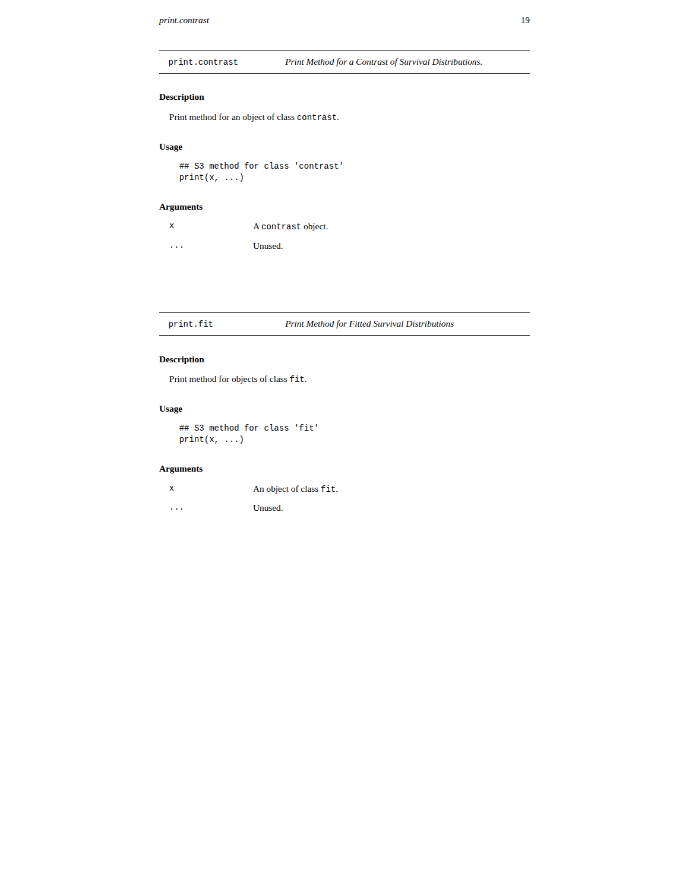print.contrast 19
print.contrast
Print Method for a Contrast of Survival Distributions.
Description
Print method for an object of class contrast.
Usage
## S3 method for class 'contrast'
print(x, ...)
Arguments
x
A contrast object.
...
Unused.
print.fit
Print Method for Fitted Survival Distributions
Description
Print method for objects of class fit.
Usage
## S3 method for class 'fit'
print(x, ...)
Arguments
x
An object of class fit.
...
Unused.